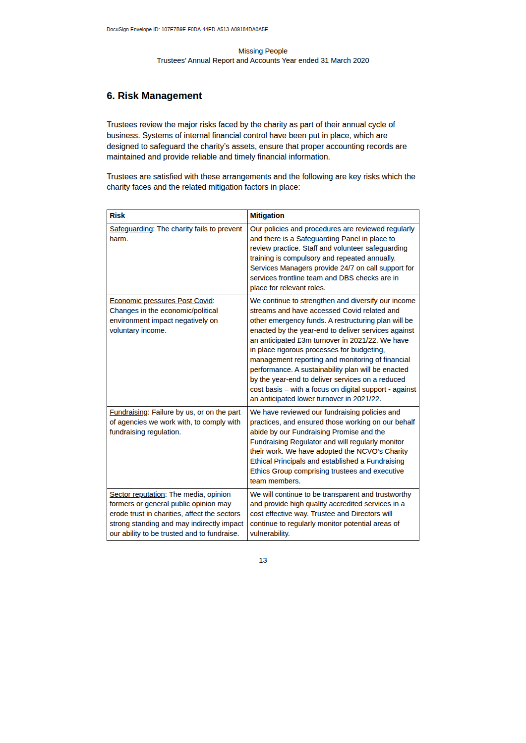DocuSign Envelope ID: 107E7B9E-F0DA-44ED-A513-A09184DA0A5E
Missing People
Trustees’ Annual Report and Accounts Year ended 31 March 2020
6. Risk Management
Trustees review the major risks faced by the charity as part of their annual cycle of business. Systems of internal financial control have been put in place, which are designed to safeguard the charity’s assets, ensure that proper accounting records are maintained and provide reliable and timely financial information.
Trustees are satisfied with these arrangements and the following are key risks which the charity faces and the related mitigation factors in place:
| Risk | Mitigation |
| --- | --- |
| Safeguarding : The charity fails to prevent harm. | Our policies and procedures are reviewed regularly and there is a Safeguarding Panel in place to review practice. Staff and volunteer safeguarding training is compulsory and repeated annually. Services Managers provide 24/7 on call support for services frontline team and DBS checks are in place for relevant roles. |
| Economic pressures Post Covid : Changes in the economic/political environment impact negatively on voluntary income. | We continue to strengthen and diversify our income streams and have accessed Covid related and other emergency funds. A restructuring plan will be enacted by the year-end to deliver services against an anticipated £3m turnover in 2021/22. We have in place rigorous processes for budgeting, management reporting and monitoring of financial performance. A sustainability plan will be enacted by the year-end to deliver services on a reduced cost basis – with a focus on digital support - against an anticipated lower turnover in 2021/22. |
| Fundraising : Failure by us, or on the part of agencies we work with, to comply with fundraising regulation. | We have reviewed our fundraising policies and practices, and ensured those working on our behalf abide by our Fundraising Promise and the Fundraising Regulator and will regularly monitor their work. We have adopted the NCVO’s Charity Ethical Principals and established a Fundraising Ethics Group comprising trustees and executive team members. |
| Sector reputation : The media, opinion formers or general public opinion may erode trust in charities, affect the sectors strong standing and may indirectly impact our ability to be trusted and to fundraise. | We will continue to be transparent and trustworthy and provide high quality accredited services in a cost effective way. Trustee and Directors will continue to regularly monitor potential areas of vulnerability. |
13